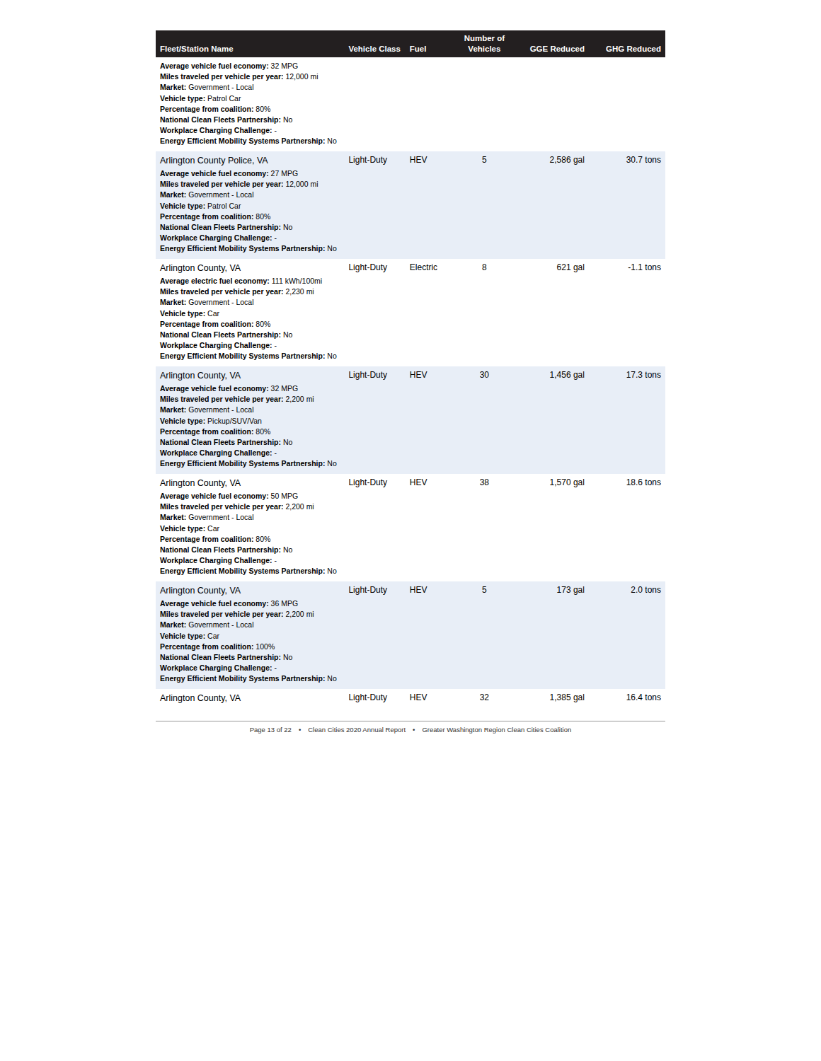| Fleet/Station Name | Vehicle Class | Fuel | Number of Vehicles | GGE Reduced | GHG Reduced |
| --- | --- | --- | --- | --- | --- |
| Average vehicle fuel economy: 32 MPG Miles traveled per vehicle per year: 12,000 mi Market: Government - Local Vehicle type: Patrol Car Percentage from coalition: 80% National Clean Fleets Partnership: No Workplace Charging Challenge: - Energy Efficient Mobility Systems Partnership: No | | | | | |
| Arlington County Police, VA Average vehicle fuel economy: 27 MPG Miles traveled per vehicle per year: 12,000 mi Market: Government - Local Vehicle type: Patrol Car Percentage from coalition: 80% National Clean Fleets Partnership: No Workplace Charging Challenge: - Energy Efficient Mobility Systems Partnership: No | Light-Duty | HEV | 5 | 2,586 gal | 30.7 tons |
| Arlington County, VA Average electric fuel economy: 111 kWh/100mi Miles traveled per vehicle per year: 2,230 mi Market: Government - Local Vehicle type: Car Percentage from coalition: 80% National Clean Fleets Partnership: No Workplace Charging Challenge: - Energy Efficient Mobility Systems Partnership: No | Light-Duty | Electric | 8 | 621 gal | -1.1 tons |
| Arlington County, VA Average vehicle fuel economy: 32 MPG Miles traveled per vehicle per year: 2,200 mi Market: Government - Local Vehicle type: Pickup/SUV/Van Percentage from coalition: 80% National Clean Fleets Partnership: No Workplace Charging Challenge: - Energy Efficient Mobility Systems Partnership: No | Light-Duty | HEV | 30 | 1,456 gal | 17.3 tons |
| Arlington County, VA Average vehicle fuel economy: 50 MPG Miles traveled per vehicle per year: 2,200 mi Market: Government - Local Vehicle type: Car Percentage from coalition: 80% National Clean Fleets Partnership: No Workplace Charging Challenge: - Energy Efficient Mobility Systems Partnership: No | Light-Duty | HEV | 38 | 1,570 gal | 18.6 tons |
| Arlington County, VA Average vehicle fuel economy: 36 MPG Miles traveled per vehicle per year: 2,200 mi Market: Government - Local Vehicle type: Car Percentage from coalition: 100% National Clean Fleets Partnership: No Workplace Charging Challenge: - Energy Efficient Mobility Systems Partnership: No | Light-Duty | HEV | 5 | 173 gal | 2.0 tons |
| Arlington County, VA | Light-Duty | HEV | 32 | 1,385 gal | 16.4 tons |
Page 13 of 22•Clean Cities 2020 Annual Report•Greater Washington Region Clean Cities Coalition